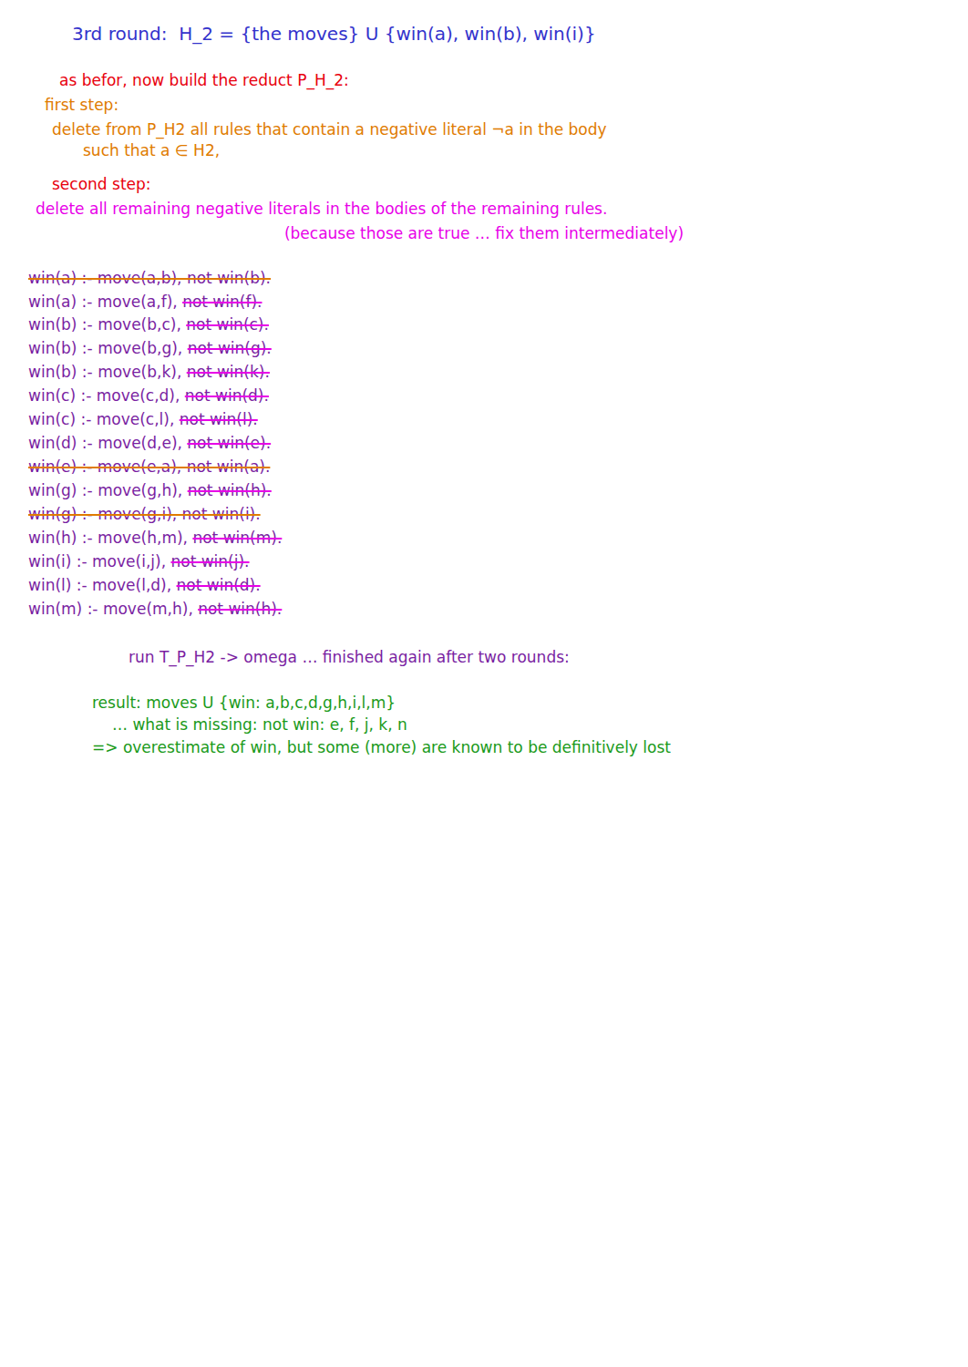3rd round: H_2 = {the moves} U {win(a), win(b), win(i)}
as befor, now build the reduct P_H_2:
first step:
delete from P_H2 all rules that contain a negative literal ¬a in the body such that a ∈ H2,
second step:
delete all remaining negative literals in the bodies of the remaining rules.
(because those are true … fix them intermediately)
win(a) :- move(a,b), not win(b).
win(a) :- move(a,f), not win(f).
win(b) :- move(b,c), not win(c).
win(b) :- move(b,g), not win(g).
win(b) :- move(b,k), not win(k).
win(c) :- move(c,d), not win(d).
win(c) :- move(c,l), not win(l).
win(d) :- move(d,e), not win(e).
win(e) :- move(e,a), not win(a).
win(g) :- move(g,h), not win(h).
win(g) :- move(g,i), not win(i).
win(h) :- move(h,m), not win(m).
win(i) :- move(i,j), not win(j).
win(l) :- move(l,d), not win(d).
win(m) :- move(m,h), not win(h).
run T_P_H2 -> omega … finished again after two rounds:
result: moves U {win: a,b,c,d,g,h,i,l,m} … what is missing: not win: e, f, j, k, n => overestimate of win, but some (more) are known to be definitively lost